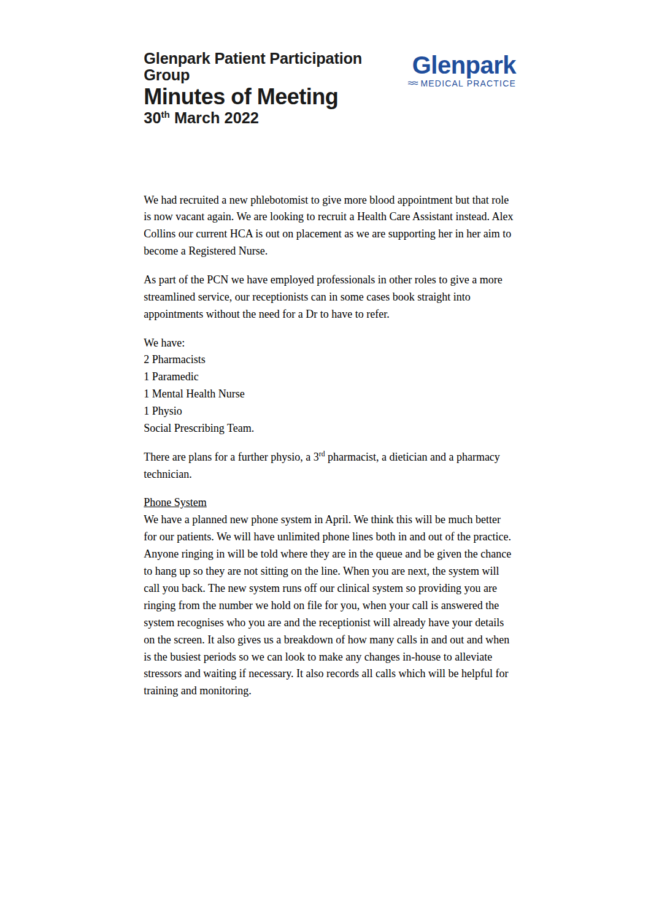Glenpark Patient Participation Group
Minutes of Meeting
30th March 2022
Glenpark
≈≈MEDICAL PRACTICE
We had recruited a new phlebotomist to give more blood appointment but that role is now vacant again. We are looking to recruit a Health Care Assistant instead. Alex Collins our current HCA is out on placement as we are supporting her in her aim to become a Registered Nurse.
As part of the PCN we have employed professionals in other roles to give a more streamlined service, our receptionists can in some cases book straight into appointments without the need for a Dr to have to refer.
We have:
2 Pharmacists
1 Paramedic
1 Mental Health Nurse
1 Physio
Social Prescribing Team.
There are plans for a further physio, a 3rd pharmacist, a dietician and a pharmacy technician.
Phone System
We have a planned new phone system in April. We think this will be much better for our patients. We will have unlimited phone lines both in and out of the practice. Anyone ringing in will be told where they are in the queue and be given the chance to hang up so they are not sitting on the line. When you are next, the system will call you back. The new system runs off our clinical system so providing you are ringing from the number we hold on file for you, when your call is answered the system recognises who you are and the receptionist will already have your details on the screen. It also gives us a breakdown of how many calls in and out and when is the busiest periods so we can look to make any changes in-house to alleviate stressors and waiting if necessary. It also records all calls which will be helpful for training and monitoring.